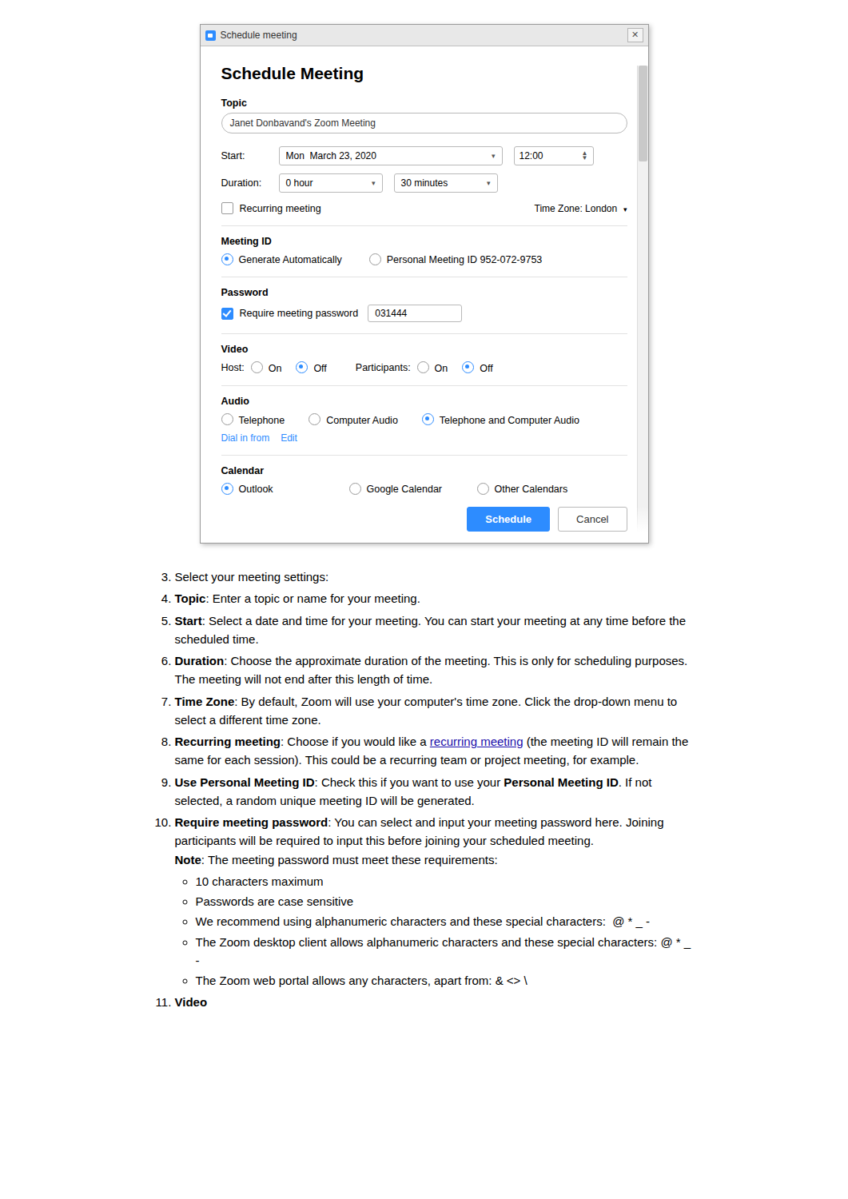Schedule meeting ✕
Schedule Meeting
Topic
Janet Donbavand's Zoom Meeting
Start:
Mon March 23, 2020▾
12:00 ▲▼
Duration:
0 hour▾
30 minutes▾
Recurring meeting Time Zone: London ▾
Meeting ID
Generate Automatically Personal Meeting ID 952-072-9753
Password
Require meeting password 031444
Video
Host: On Off Participants: On Off
Audio
Telephone Computer Audio Telephone and Computer Audio
Dial in from Edit
Calendar
Outlook Google Calendar Other Calendars
Schedule Cancel
Select your meeting settings:
Topic: Enter a topic or name for your meeting.
Start: Select a date and time for your meeting. You can start your meeting at any time before the scheduled time.
Duration: Choose the approximate duration of the meeting. This is only for scheduling purposes. The meeting will not end after this length of time.
Time Zone: By default, Zoom will use your computer's time zone. Click the drop-down menu to select a different time zone.
Recurring meeting: Choose if you would like a recurring meeting (the meeting ID will remain the same for each session). This could be a recurring team or project meeting, for example.
Use Personal Meeting ID: Check this if you want to use your Personal Meeting ID. If not selected, a random unique meeting ID will be generated.
Require meeting password: You can select and input your meeting password here. Joining participants will be required to input this before joining your scheduled meeting.
Note: The meeting password must meet these requirements:
10 characters maximum
Passwords are case sensitive
We recommend using alphanumeric characters and these special characters: @ * _ -
The Zoom desktop client allows alphanumeric characters and these special characters: @ * _ -
The Zoom web portal allows any characters, apart from: & <> \
Video